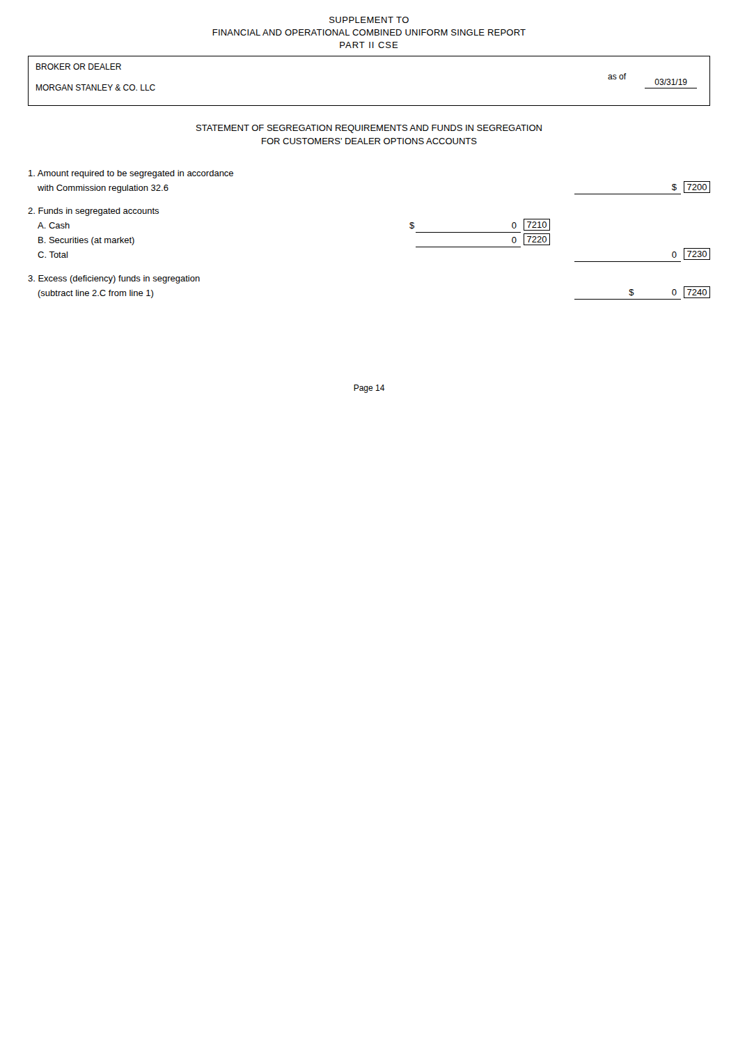SUPPLEMENT TO
FINANCIAL AND OPERATIONAL COMBINED UNIFORM SINGLE REPORT
PART II CSE
BROKER OR DEALER
MORGAN STANLEY & CO. LLC
as of
03/31/19
STATEMENT OF SEGREGATION REQUIREMENTS AND FUNDS IN SEGREGATION
FOR CUSTOMERS' DEALER OPTIONS ACCOUNTS
| 1. Amount required to be segregated in accordance | | | | | |
| with Commission regulation 32.6 | | | | $ | 7200 |
| 2. Funds in segregated accounts | | | | | |
| A. Cash | $ | 0 | 7210 | | |
| B. Securities (at market) | | 0 | 7220 | | |
| C. Total | | | | 0 | 7230 |
| 3. Excess (deficiency) funds in segregation | | | | | |
| (subtract line 2.C from line 1) | | | | $ 0 | 7240 |
Page 14